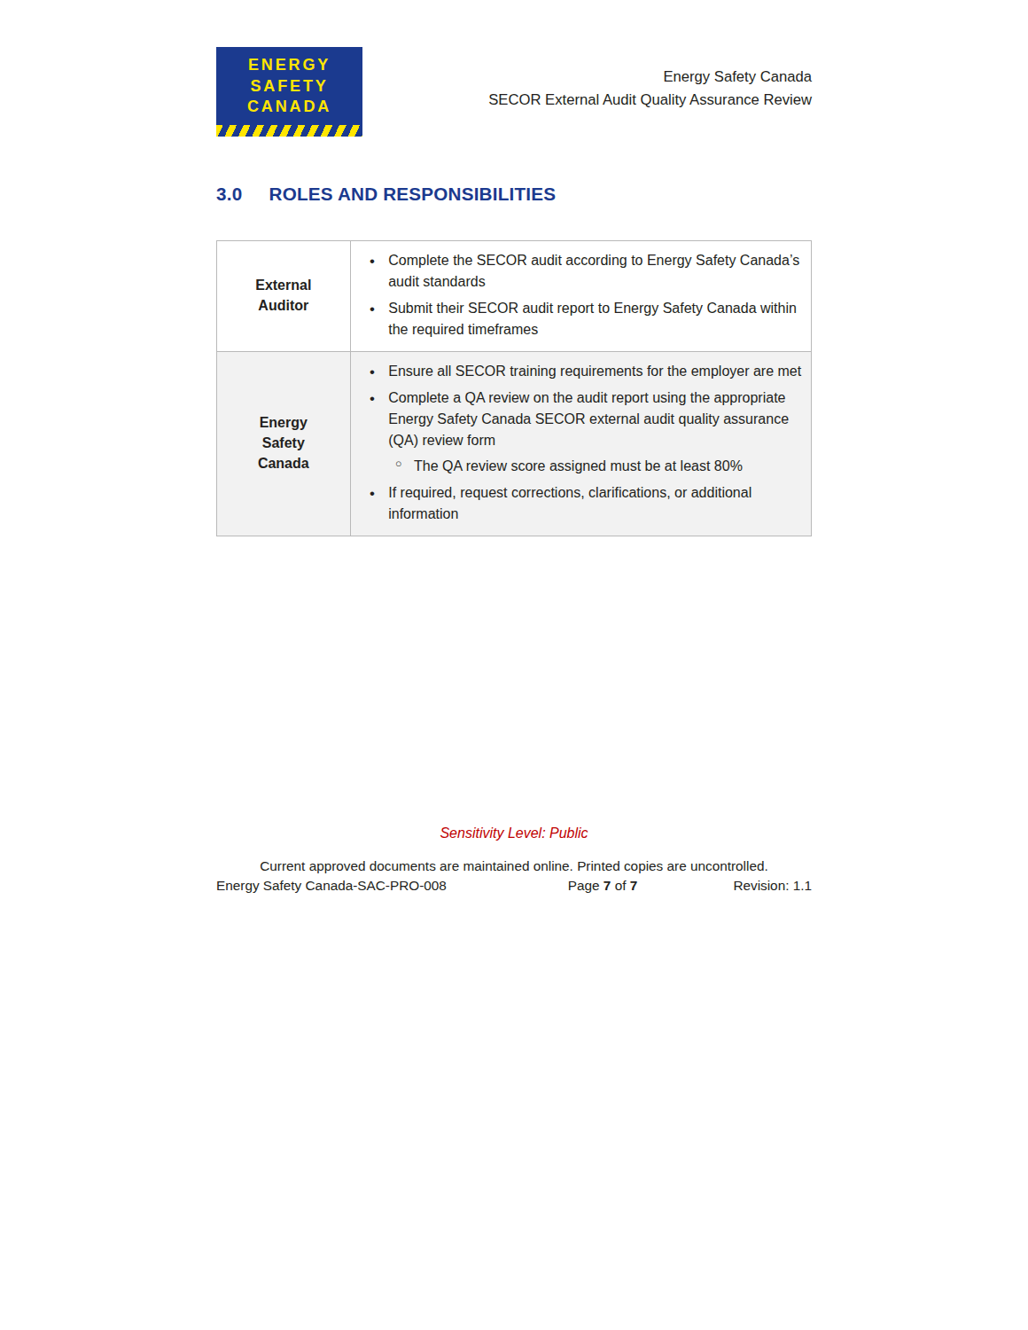ENERGY
SAFETY
CANADA
Energy Safety Canada
SECOR External Audit Quality Assurance Review
3.0 ROLES AND RESPONSIBILITIES
| External Auditor | Complete the SECOR audit according to Energy Safety Canada’s audit standards Submit their SECOR audit report to Energy Safety Canada within the required timeframes |
| Energy Safety Canada | Ensure all SECOR training requirements for the employer are met Complete a QA review on the audit report using the appropriate Energy Safety Canada SECOR external audit quality assurance (QA) review form The QA review score assigned must be at least 80% If required, request corrections, clarifications, or additional information |
Sensitivity Level: Public
Current approved documents are maintained online. Printed copies are uncontrolled.
Energy Safety Canada-SAC-PRO-008
Page 7 of 7
Revision: 1.1